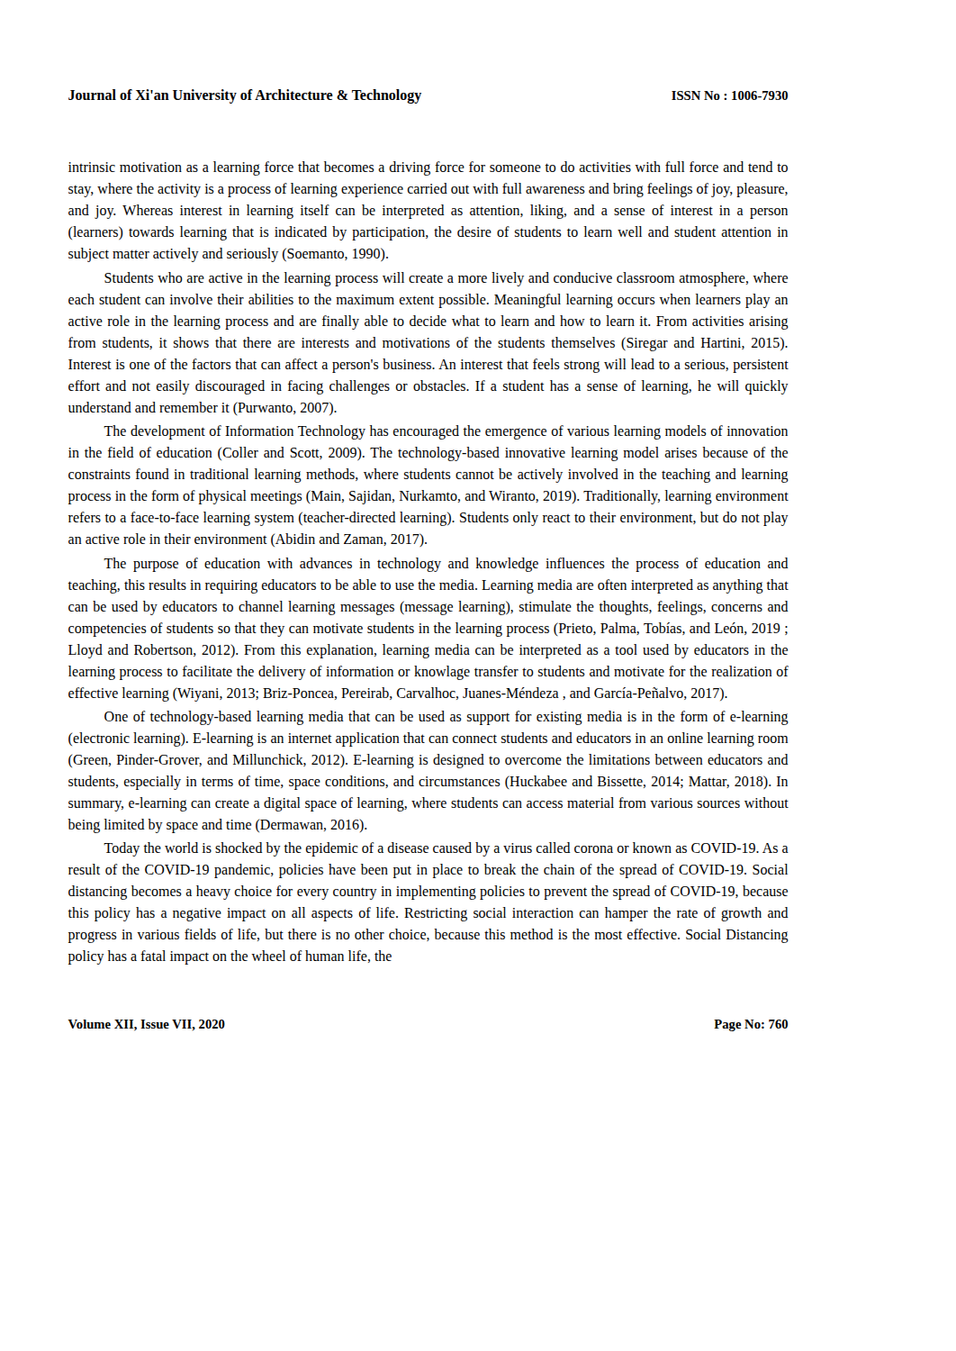Journal of Xi'an University of Architecture & Technology
ISSN No : 1006-7930
intrinsic motivation as a learning force that becomes a driving force for someone to do activities with full force and tend to stay, where the activity is a process of learning experience carried out with full awareness and bring feelings of joy, pleasure, and joy. Whereas interest in learning itself can be interpreted as attention, liking, and a sense of interest in a person (learners) towards learning that is indicated by participation, the desire of students to learn well and student attention in subject matter actively and seriously (Soemanto, 1990).
Students who are active in the learning process will create a more lively and conducive classroom atmosphere, where each student can involve their abilities to the maximum extent possible. Meaningful learning occurs when learners play an active role in the learning process and are finally able to decide what to learn and how to learn it. From activities arising from students, it shows that there are interests and motivations of the students themselves (Siregar and Hartini, 2015). Interest is one of the factors that can affect a person's business. An interest that feels strong will lead to a serious, persistent effort and not easily discouraged in facing challenges or obstacles. If a student has a sense of learning, he will quickly understand and remember it (Purwanto, 2007).
The development of Information Technology has encouraged the emergence of various learning models of innovation in the field of education (Coller and Scott, 2009). The technology-based innovative learning model arises because of the constraints found in traditional learning methods, where students cannot be actively involved in the teaching and learning process in the form of physical meetings (Main, Sajidan, Nurkamto, and Wiranto, 2019). Traditionally, learning environment refers to a face-to-face learning system (teacher-directed learning). Students only react to their environment, but do not play an active role in their environment (Abidin and Zaman, 2017).
The purpose of education with advances in technology and knowledge influences the process of education and teaching, this results in requiring educators to be able to use the media. Learning media are often interpreted as anything that can be used by educators to channel learning messages (message learning), stimulate the thoughts, feelings, concerns and competencies of students so that they can motivate students in the learning process (Prieto, Palma, Tobías, and León, 2019 ; Lloyd and Robertson, 2012). From this explanation, learning media can be interpreted as a tool used by educators in the learning process to facilitate the delivery of information or knowlage transfer to students and motivate for the realization of effective learning (Wiyani, 2013; Briz-Poncea, Pereirab, Carvalhoc, Juanes-Méndeza , and García-Peñalvo, 2017).
One of technology-based learning media that can be used as support for existing media is in the form of e-learning (electronic learning). E-learning is an internet application that can connect students and educators in an online learning room (Green, Pinder-Grover, and Millunchick, 2012). E-learning is designed to overcome the limitations between educators and students, especially in terms of time, space conditions, and circumstances (Huckabee and Bissette, 2014; Mattar, 2018). In summary, e-learning can create a digital space of learning, where students can access material from various sources without being limited by space and time (Dermawan, 2016).
Today the world is shocked by the epidemic of a disease caused by a virus called corona or known as COVID-19. As a result of the COVID-19 pandemic, policies have been put in place to break the chain of the spread of COVID-19. Social distancing becomes a heavy choice for every country in implementing policies to prevent the spread of COVID-19, because this policy has a negative impact on all aspects of life. Restricting social interaction can hamper the rate of growth and progress in various fields of life, but there is no other choice, because this method is the most effective. Social Distancing policy has a fatal impact on the wheel of human life, the
Volume XII, Issue VII, 2020
Page No: 760